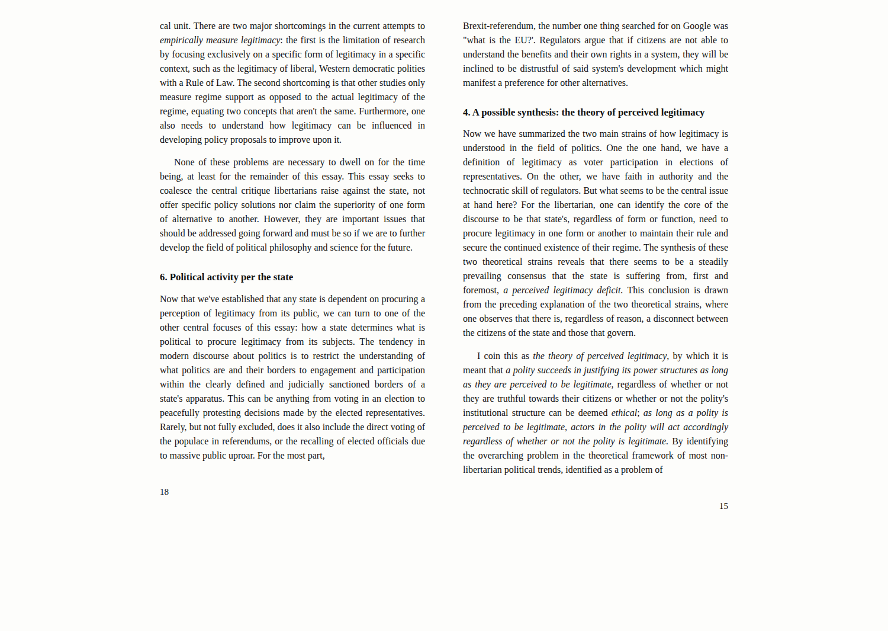cal unit. There are two major shortcomings in the current attempts to empirically measure legitimacy: the first is the limitation of research by focusing exclusively on a specific form of legitimacy in a specific context, such as the legitimacy of liberal, Western democratic polities with a Rule of Law. The second shortcoming is that other studies only measure regime support as opposed to the actual legitimacy of the regime, equating two concepts that aren't the same. Furthermore, one also needs to understand how legitimacy can be influenced in developing policy proposals to improve upon it.
None of these problems are necessary to dwell on for the time being, at least for the remainder of this essay. This essay seeks to coalesce the central critique libertarians raise against the state, not offer specific policy solutions nor claim the superiority of one form of alternative to another. However, they are important issues that should be addressed going forward and must be so if we are to further develop the field of political philosophy and science for the future.
6. Political activity per the state
Now that we've established that any state is dependent on procuring a perception of legitimacy from its public, we can turn to one of the other central focuses of this essay: how a state determines what is political to procure legitimacy from its subjects. The tendency in modern discourse about politics is to restrict the understanding of what politics are and their borders to engagement and participation within the clearly defined and judicially sanctioned borders of a state's apparatus. This can be anything from voting in an election to peacefully protesting decisions made by the elected representatives. Rarely, but not fully excluded, does it also include the direct voting of the populace in referendums, or the recalling of elected officials due to massive public uproar. For the most part,
18
Brexit-referendum, the number one thing searched for on Google was "what is the EU?'. Regulators argue that if citizens are not able to understand the benefits and their own rights in a system, they will be inclined to be distrustful of said system's development which might manifest a preference for other alternatives.
4. A possible synthesis: the theory of perceived legitimacy
Now we have summarized the two main strains of how legitimacy is understood in the field of politics. One the one hand, we have a definition of legitimacy as voter participation in elections of representatives. On the other, we have faith in authority and the technocratic skill of regulators. But what seems to be the central issue at hand here? For the libertarian, one can identify the core of the discourse to be that state's, regardless of form or function, need to procure legitimacy in one form or another to maintain their rule and secure the continued existence of their regime. The synthesis of these two theoretical strains reveals that there seems to be a steadily prevailing consensus that the state is suffering from, first and foremost, a perceived legitimacy deficit. This conclusion is drawn from the preceding explanation of the two theoretical strains, where one observes that there is, regardless of reason, a disconnect between the citizens of the state and those that govern.
I coin this as the theory of perceived legitimacy, by which it is meant that a polity succeeds in justifying its power structures as long as they are perceived to be legitimate, regardless of whether or not they are truthful towards their citizens or whether or not the polity's institutional structure can be deemed ethical; as long as a polity is perceived to be legitimate, actors in the polity will act accordingly regardless of whether or not the polity is legitimate. By identifying the overarching problem in the theoretical framework of most non-libertarian political trends, identified as a problem of
15